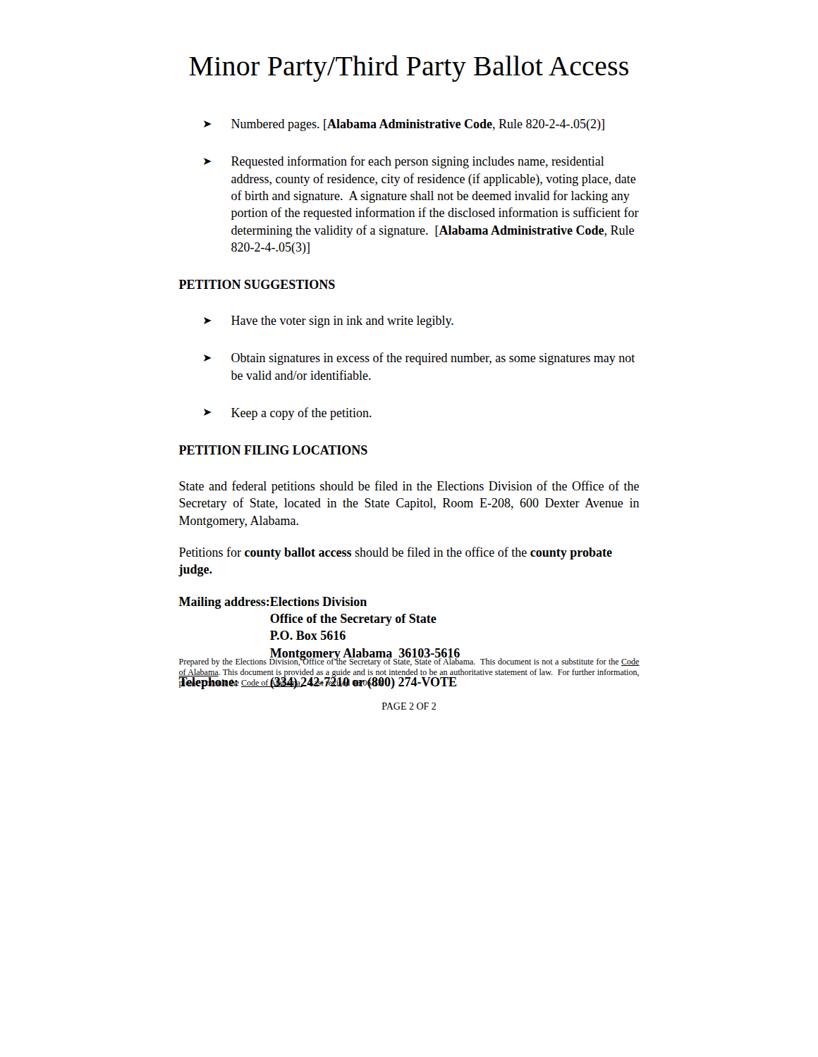Minor Party/Third Party Ballot Access
Numbered pages. [Alabama Administrative Code, Rule 820-2-4-.05(2)]
Requested information for each person signing includes name, residential address, county of residence, city of residence (if applicable), voting place, date of birth and signature. A signature shall not be deemed invalid for lacking any portion of the requested information if the disclosed information is sufficient for determining the validity of a signature. [Alabama Administrative Code, Rule 820-2-4-.05(3)]
PETITION SUGGESTIONS
Have the voter sign in ink and write legibly.
Obtain signatures in excess of the required number, as some signatures may not be valid and/or identifiable.
Keep a copy of the petition.
PETITION FILING LOCATIONS
State and federal petitions should be filed in the Elections Division of the Office of the Secretary of State, located in the State Capitol, Room E-208, 600 Dexter Avenue in Montgomery, Alabama.
Petitions for county ballot access should be filed in the office of the county probate judge.
| Mailing address: | Elections Division Office of the Secretary of State P.O. Box 5616 Montgomery Alabama 36103-5616 |
| Telephone: | (334) 242-7210 or (800) 274-VOTE |
Prepared by the Elections Division, Office of the Secretary of State, State of Alabama. This document is not a substitute for the Code of Alabama. This document is provided as a guide and is not intended to be an authoritative statement of law. For further information, please consult the Code of Alabama.. Last revised 08/06/13.
PAGE 2 OF 2